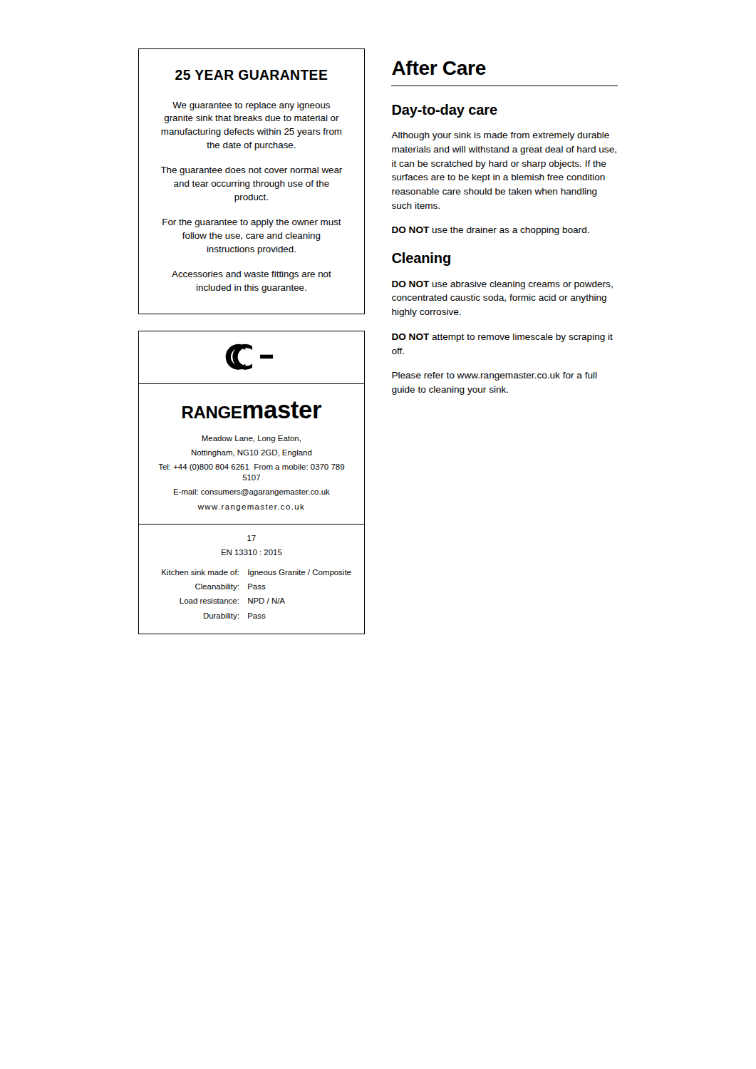25 Year Guarantee
We guarantee to replace any igneous granite sink that breaks due to material or manufacturing defects within 25 years from the date of purchase.
The guarantee does not cover normal wear and tear occurring through use of the product.
For the guarantee to apply the owner must follow the use, care and cleaning instructions provided.
Accessories and waste fittings are not included in this guarantee.
Range master
Meadow Lane, Long Eaton,
Nottingham, NG10 2GD, England
Tel: +44 (0)800 804 6261 From a mobile: 0370 789 5107
E-mail: consumers@agarangemaster.co.uk
www.rangemaster.co.uk
17
EN 13310 : 2015
| Kitchen sink made of: | Igneous Granite / Composite |
| Cleanability: | Pass |
| Load resistance: | NPD / N/A |
| Durability: | Pass |
After Care
Day-to-day care
Although your sink is made from extremely durable materials and will withstand a great deal of hard use, it can be scratched by hard or sharp objects. If the surfaces are to be kept in a blemish free condition reasonable care should be taken when handling such items.
DO NOT use the drainer as a chopping board.
Cleaning
DO NOT use abrasive cleaning creams or powders, concentrated caustic soda, formic acid or anything highly corrosive.
DO NOT attempt to remove limescale by scraping it off.
Please refer to www.rangemaster.co.uk for a full guide to cleaning your sink.